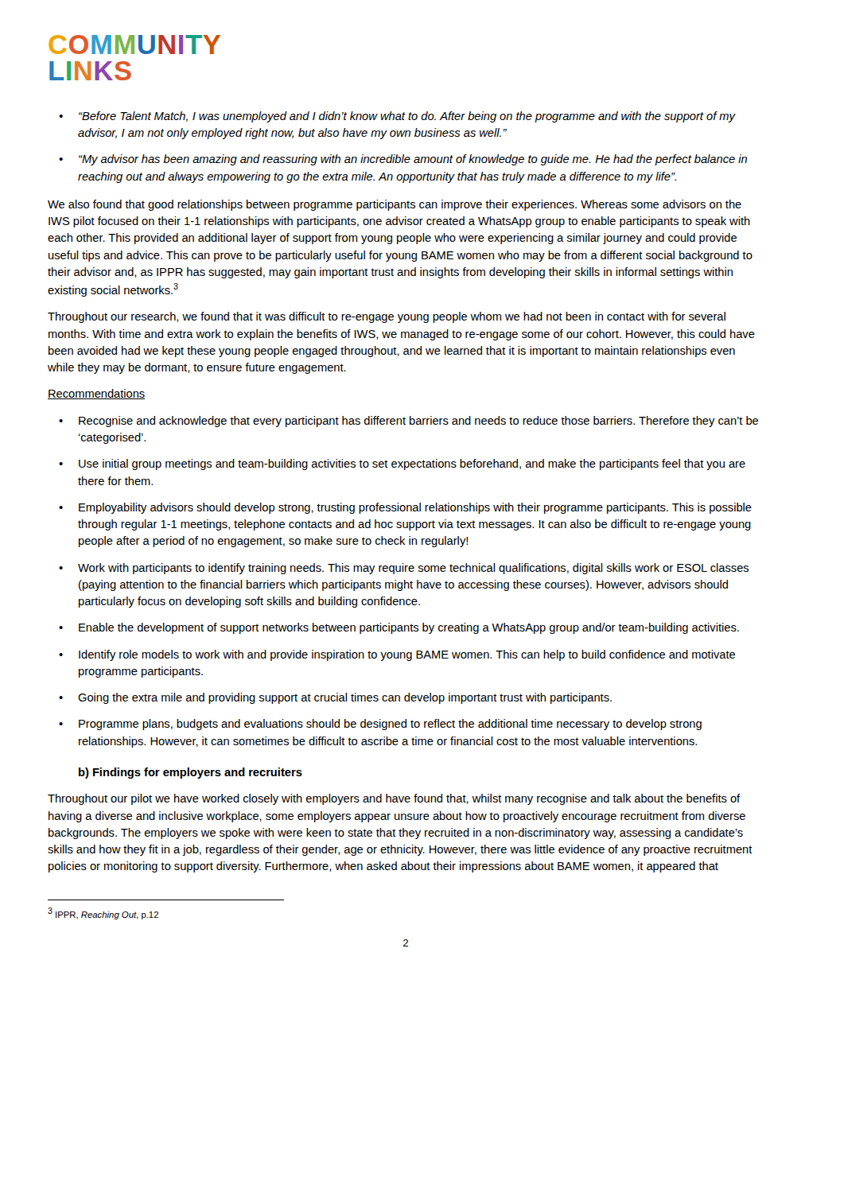COMMUNITY
LINKS
“Before Talent Match, I was unemployed and I didn’t know what to do. After being on the programme and with the support of my advisor, I am not only employed right now, but also have my own business as well.”
“My advisor has been amazing and reassuring with an incredible amount of knowledge to guide me. He had the perfect balance in reaching out and always empowering to go the extra mile. An opportunity that has truly made a difference to my life”.
We also found that good relationships between programme participants can improve their experiences. Whereas some advisors on the IWS pilot focused on their 1-1 relationships with participants, one advisor created a WhatsApp group to enable participants to speak with each other. This provided an additional layer of support from young people who were experiencing a similar journey and could provide useful tips and advice. This can prove to be particularly useful for young BAME women who may be from a different social background to their advisor and, as IPPR has suggested, may gain important trust and insights from developing their skills in informal settings within existing social networks.3
Throughout our research, we found that it was difficult to re-engage young people whom we had not been in contact with for several months. With time and extra work to explain the benefits of IWS, we managed to re-engage some of our cohort. However, this could have been avoided had we kept these young people engaged throughout, and we learned that it is important to maintain relationships even while they may be dormant, to ensure future engagement.
Recommendations
Recognise and acknowledge that every participant has different barriers and needs to reduce those barriers. Therefore they can’t be ‘categorised’.
Use initial group meetings and team-building activities to set expectations beforehand, and make the participants feel that you are there for them.
Employability advisors should develop strong, trusting professional relationships with their programme participants. This is possible through regular 1-1 meetings, telephone contacts and ad hoc support via text messages. It can also be difficult to re-engage young people after a period of no engagement, so make sure to check in regularly!
Work with participants to identify training needs. This may require some technical qualifications, digital skills work or ESOL classes (paying attention to the financial barriers which participants might have to accessing these courses). However, advisors should particularly focus on developing soft skills and building confidence.
Enable the development of support networks between participants by creating a WhatsApp group and/or team-building activities.
Identify role models to work with and provide inspiration to young BAME women. This can help to build confidence and motivate programme participants.
Going the extra mile and providing support at crucial times can develop important trust with participants.
Programme plans, budgets and evaluations should be designed to reflect the additional time necessary to develop strong relationships. However, it can sometimes be difficult to ascribe a time or financial cost to the most valuable interventions.
b) Findings for employers and recruiters
Throughout our pilot we have worked closely with employers and have found that, whilst many recognise and talk about the benefits of having a diverse and inclusive workplace, some employers appear unsure about how to proactively encourage recruitment from diverse backgrounds. The employers we spoke with were keen to state that they recruited in a non-discriminatory way, assessing a candidate’s skills and how they fit in a job, regardless of their gender, age or ethnicity. However, there was little evidence of any proactive recruitment policies or monitoring to support diversity. Furthermore, when asked about their impressions about BAME women, it appeared that
3 IPPR, Reaching Out, p.12
2